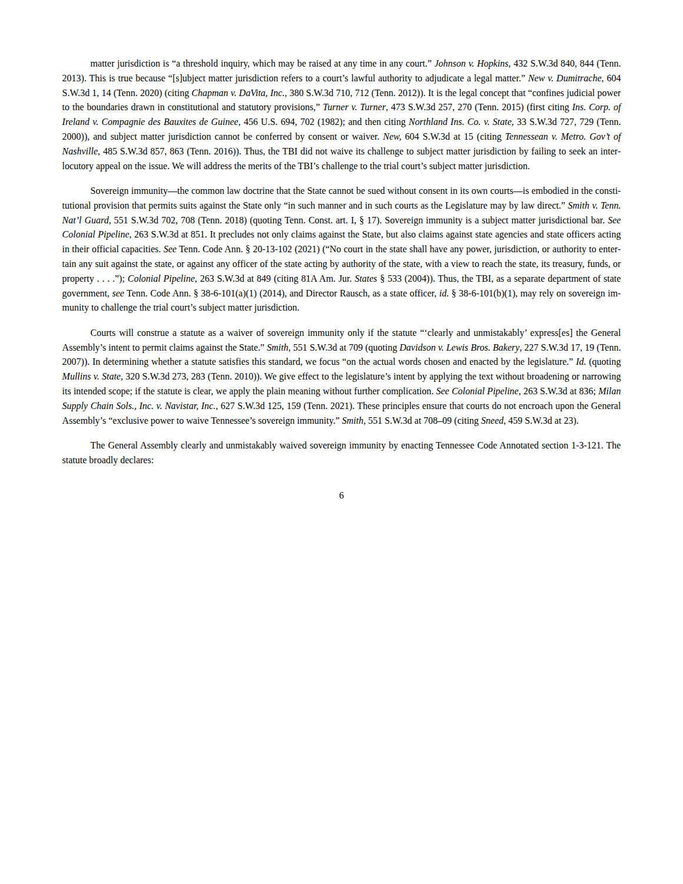matter jurisdiction is “a threshold inquiry, which may be raised at any time in any court.” Johnson v. Hopkins, 432 S.W.3d 840, 844 (Tenn. 2013). This is true because “[s]ubject matter jurisdiction refers to a court’s lawful authority to adjudicate a legal matter.” New v. Dumitrache, 604 S.W.3d 1, 14 (Tenn. 2020) (citing Chapman v. DaVita, Inc., 380 S.W.3d 710, 712 (Tenn. 2012)). It is the legal concept that “confines judicial power to the boundaries drawn in constitutional and statutory provisions,” Turner v. Turner, 473 S.W.3d 257, 270 (Tenn. 2015) (first citing Ins. Corp. of Ireland v. Compagnie des Bauxites de Guinee, 456 U.S. 694, 702 (1982); and then citing Northland Ins. Co. v. State, 33 S.W.3d 727, 729 (Tenn. 2000)), and subject matter jurisdiction cannot be conferred by consent or waiver. New, 604 S.W.3d at 15 (citing Tennessean v. Metro. Gov’t of Nashville, 485 S.W.3d 857, 863 (Tenn. 2016)). Thus, the TBI did not waive its challenge to subject matter jurisdiction by failing to seek an interlocutory appeal on the issue. We will address the merits of the TBI’s challenge to the trial court’s subject matter jurisdiction.
Sovereign immunity—the common law doctrine that the State cannot be sued without consent in its own courts—is embodied in the constitutional provision that permits suits against the State only “in such manner and in such courts as the Legislature may by law direct.” Smith v. Tenn. Nat’l Guard, 551 S.W.3d 702, 708 (Tenn. 2018) (quoting Tenn. Const. art. I, § 17). Sovereign immunity is a subject matter jurisdictional bar. See Colonial Pipeline, 263 S.W.3d at 851. It precludes not only claims against the State, but also claims against state agencies and state officers acting in their official capacities. See Tenn. Code Ann. § 20-13-102 (2021) (“No court in the state shall have any power, jurisdiction, or authority to entertain any suit against the state, or against any officer of the state acting by authority of the state, with a view to reach the state, its treasury, funds, or property . . . .”); Colonial Pipeline, 263 S.W.3d at 849 (citing 81A Am. Jur. States § 533 (2004)). Thus, the TBI, as a separate department of state government, see Tenn. Code Ann. § 38-6-101(a)(1) (2014), and Director Rausch, as a state officer, id. § 38-6-101(b)(1), may rely on sovereign immunity to challenge the trial court’s subject matter jurisdiction.
Courts will construe a statute as a waiver of sovereign immunity only if the statute “‘clearly and unmistakably’ express[es] the General Assembly’s intent to permit claims against the State.” Smith, 551 S.W.3d at 709 (quoting Davidson v. Lewis Bros. Bakery, 227 S.W.3d 17, 19 (Tenn. 2007)). In determining whether a statute satisfies this standard, we focus “on the actual words chosen and enacted by the legislature.” Id. (quoting Mullins v. State, 320 S.W.3d 273, 283 (Tenn. 2010)). We give effect to the legislature’s intent by applying the text without broadening or narrowing its intended scope; if the statute is clear, we apply the plain meaning without further complication. See Colonial Pipeline, 263 S.W.3d at 836; Milan Supply Chain Sols., Inc. v. Navistar, Inc., 627 S.W.3d 125, 159 (Tenn. 2021). These principles ensure that courts do not encroach upon the General Assembly’s “exclusive power to waive Tennessee’s sovereign immunity.” Smith, 551 S.W.3d at 708–09 (citing Sneed, 459 S.W.3d at 23).
The General Assembly clearly and unmistakably waived sovereign immunity by enacting Tennessee Code Annotated section 1-3-121. The statute broadly declares:
6